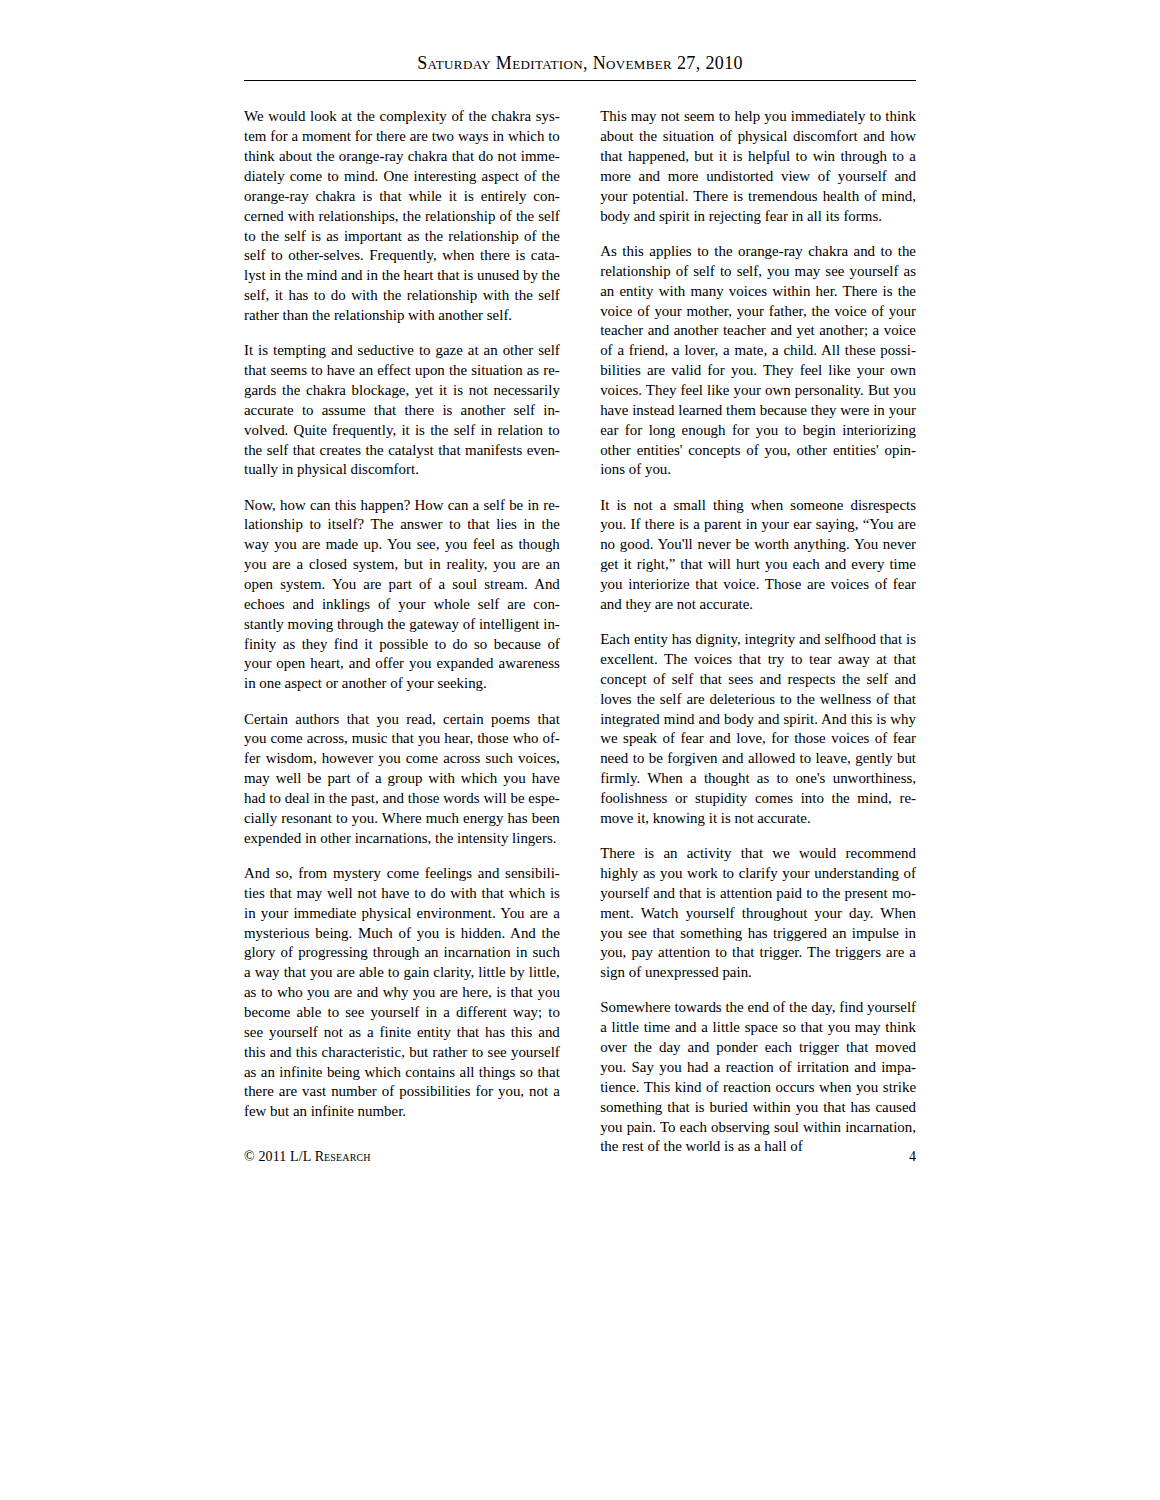Saturday Meditation, November 27, 2010
We would look at the complexity of the chakra system for a moment for there are two ways in which to think about the orange-ray chakra that do not immediately come to mind. One interesting aspect of the orange-ray chakra is that while it is entirely concerned with relationships, the relationship of the self to the self is as important as the relationship of the self to other-selves. Frequently, when there is catalyst in the mind and in the heart that is unused by the self, it has to do with the relationship with the self rather than the relationship with another self.
It is tempting and seductive to gaze at an other self that seems to have an effect upon the situation as regards the chakra blockage, yet it is not necessarily accurate to assume that there is another self involved. Quite frequently, it is the self in relation to the self that creates the catalyst that manifests eventually in physical discomfort.
Now, how can this happen? How can a self be in relationship to itself? The answer to that lies in the way you are made up. You see, you feel as though you are a closed system, but in reality, you are an open system. You are part of a soul stream. And echoes and inklings of your whole self are constantly moving through the gateway of intelligent infinity as they find it possible to do so because of your open heart, and offer you expanded awareness in one aspect or another of your seeking.
Certain authors that you read, certain poems that you come across, music that you hear, those who offer wisdom, however you come across such voices, may well be part of a group with which you have had to deal in the past, and those words will be especially resonant to you. Where much energy has been expended in other incarnations, the intensity lingers.
And so, from mystery come feelings and sensibilities that may well not have to do with that which is in your immediate physical environment. You are a mysterious being. Much of you is hidden. And the glory of progressing through an incarnation in such a way that you are able to gain clarity, little by little, as to who you are and why you are here, is that you become able to see yourself in a different way; to see yourself not as a finite entity that has this and this and this characteristic, but rather to see yourself as an infinite being which contains all things so that there are vast number of possibilities for you, not a few but an infinite number.
This may not seem to help you immediately to think about the situation of physical discomfort and how that happened, but it is helpful to win through to a more and more undistorted view of yourself and your potential. There is tremendous health of mind, body and spirit in rejecting fear in all its forms.
As this applies to the orange-ray chakra and to the relationship of self to self, you may see yourself as an entity with many voices within her. There is the voice of your mother, your father, the voice of your teacher and another teacher and yet another; a voice of a friend, a lover, a mate, a child. All these possibilities are valid for you. They feel like your own voices. They feel like your own personality. But you have instead learned them because they were in your ear for long enough for you to begin interiorizing other entities' concepts of you, other entities' opinions of you.
It is not a small thing when someone disrespects you. If there is a parent in your ear saying, “You are no good. You'll never be worth anything. You never get it right,” that will hurt you each and every time you interiorize that voice. Those are voices of fear and they are not accurate.
Each entity has dignity, integrity and selfhood that is excellent. The voices that try to tear away at that concept of self that sees and respects the self and loves the self are deleterious to the wellness of that integrated mind and body and spirit. And this is why we speak of fear and love, for those voices of fear need to be forgiven and allowed to leave, gently but firmly. When a thought as to one's unworthiness, foolishness or stupidity comes into the mind, remove it, knowing it is not accurate.
There is an activity that we would recommend highly as you work to clarify your understanding of yourself and that is attention paid to the present moment. Watch yourself throughout your day. When you see that something has triggered an impulse in you, pay attention to that trigger. The triggers are a sign of unexpressed pain.
Somewhere towards the end of the day, find yourself a little time and a little space so that you may think over the day and ponder each trigger that moved you. Say you had a reaction of irritation and impatience. This kind of reaction occurs when you strike something that is buried within you that has caused you pain. To each observing soul within incarnation, the rest of the world is as a hall of
© 2011 L/L Research 4